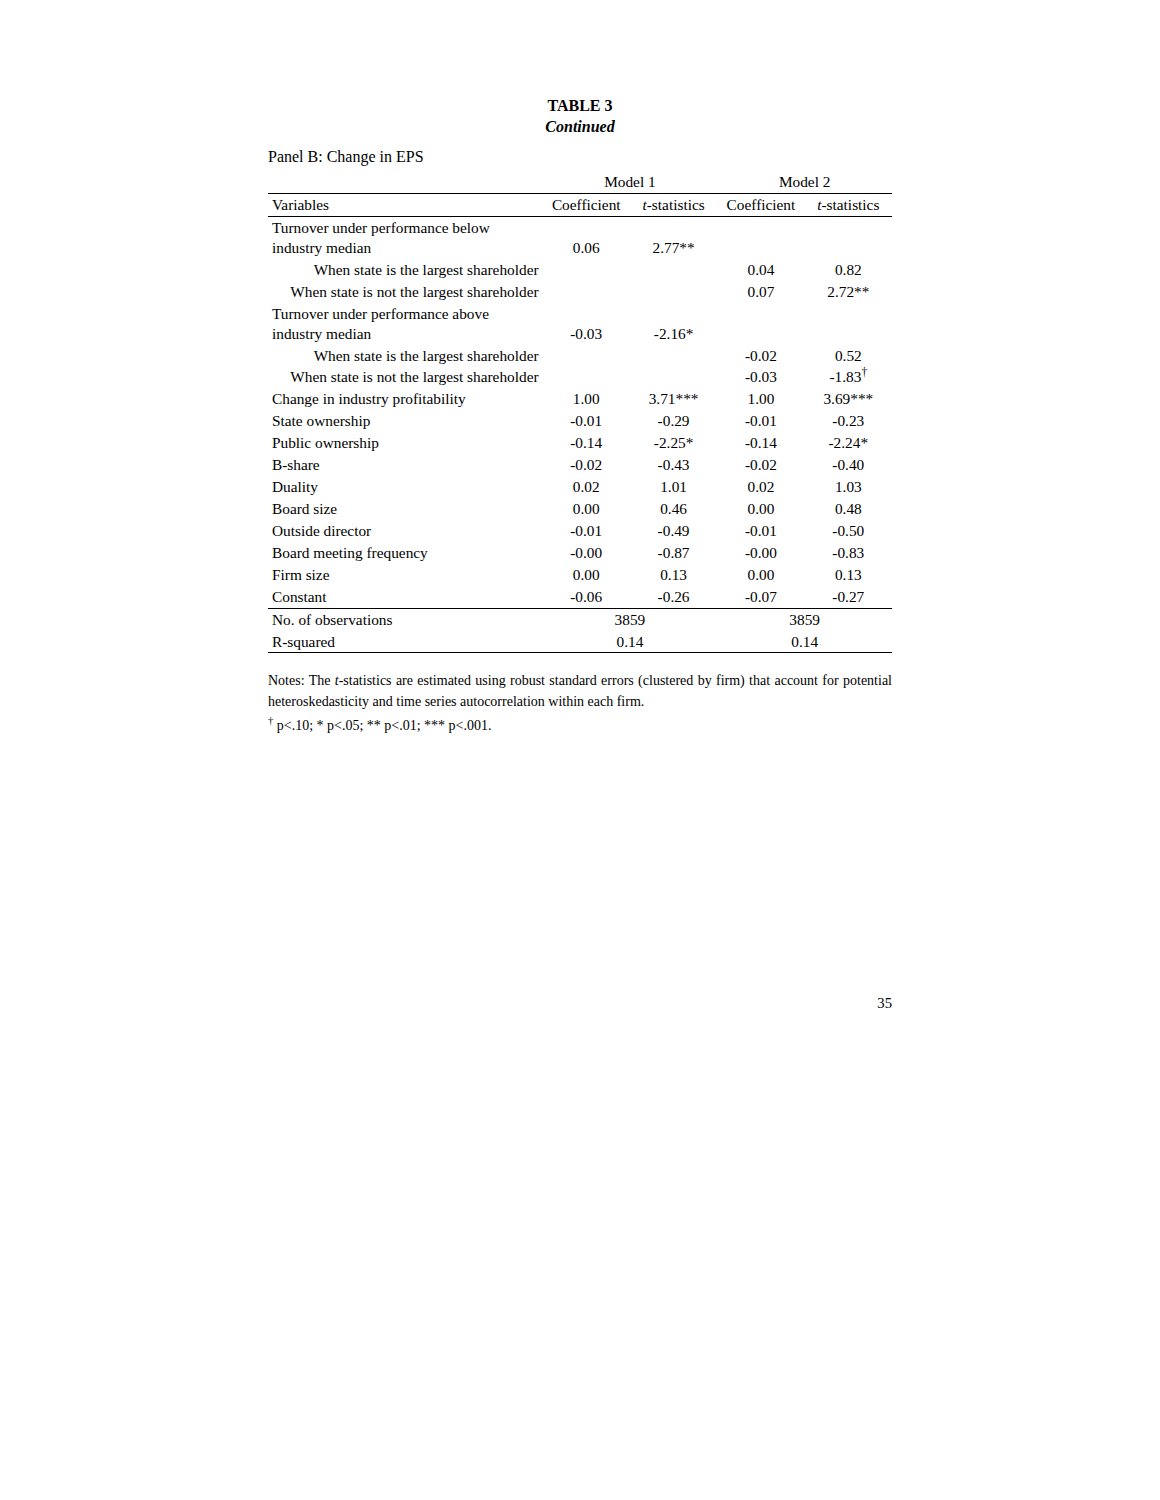TABLE 3
Continued
Panel B: Change in EPS
| | Model 1 | Model 2 |
| --- | --- | --- |
| Variables | Coefficient | t -statistics | Coefficient | t -statistics |
| Turnover under performance below industry median | 0.06 | 2.77** | | |
| When state is the largest shareholder | | | 0.04 | 0.82 |
| When state is not the largest shareholder | | | 0.07 | 2.72** |
| Turnover under performance above industry median | -0.03 | -2.16* | | |
| When state is the largest shareholder | | | -0.02 | 0.52 |
| When state is not the largest shareholder | | | -0.03 | -1.83 † |
| Change in industry profitability | 1.00 | 3.71*** | 1.00 | 3.69*** |
| State ownership | -0.01 | -0.29 | -0.01 | -0.23 |
| Public ownership | -0.14 | -2.25* | -0.14 | -2.24* |
| B-share | -0.02 | -0.43 | -0.02 | -0.40 |
| Duality | 0.02 | 1.01 | 0.02 | 1.03 |
| Board size | 0.00 | 0.46 | 0.00 | 0.48 |
| Outside director | -0.01 | -0.49 | -0.01 | -0.50 |
| Board meeting frequency | -0.00 | -0.87 | -0.00 | -0.83 |
| Firm size | 0.00 | 0.13 | 0.00 | 0.13 |
| Constant | -0.06 | -0.26 | -0.07 | -0.27 |
| No. of observations | 3859 | 3859 |
| R-squared | 0.14 | 0.14 |
Notes: The t-statistics are estimated using robust standard errors (clustered by firm) that account for potential heteroskedasticity and time series autocorrelation within each firm.
† p<.10; * p<.05; ** p<.01; *** p<.001.
35